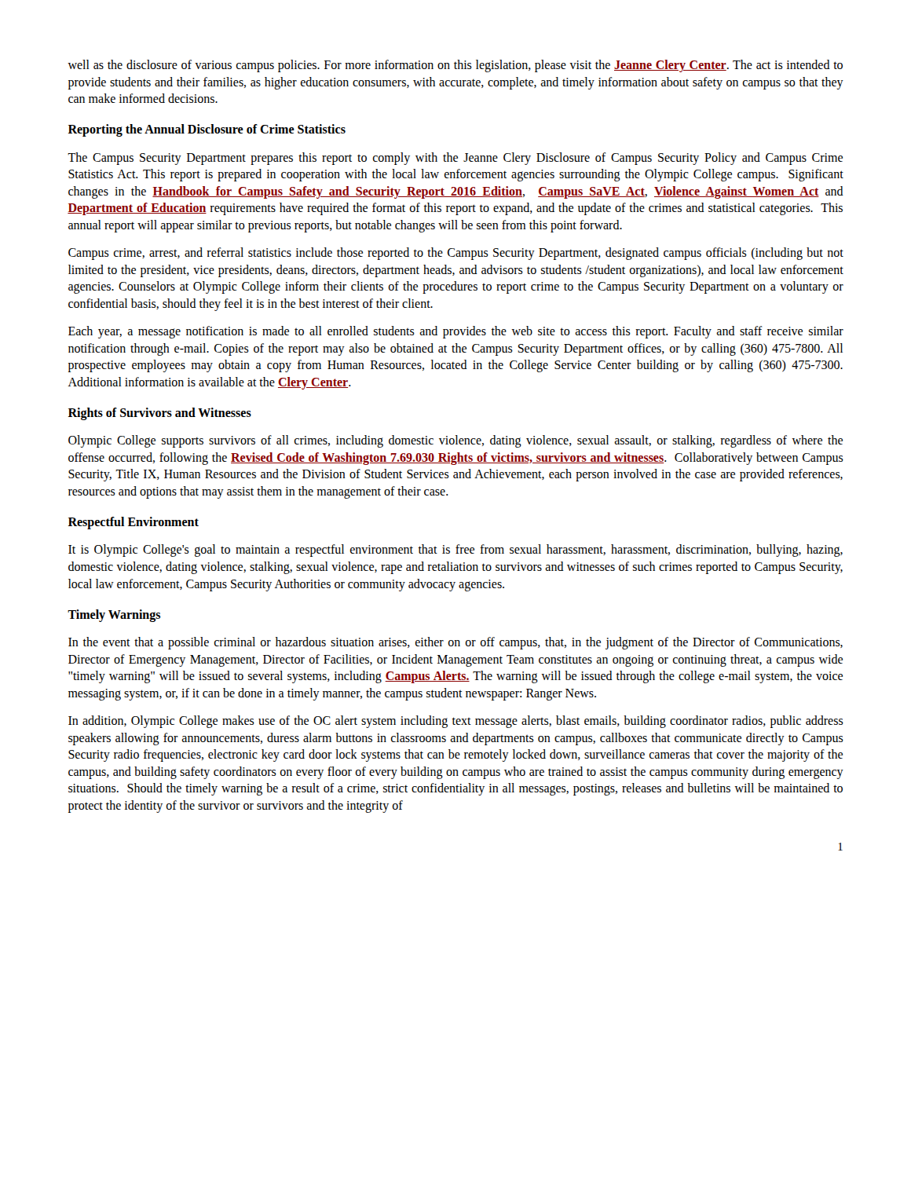well as the disclosure of various campus policies. For more information on this legislation, please visit the Jeanne Clery Center. The act is intended to provide students and their families, as higher education consumers, with accurate, complete, and timely information about safety on campus so that they can make informed decisions.
Reporting the Annual Disclosure of Crime Statistics
The Campus Security Department prepares this report to comply with the Jeanne Clery Disclosure of Campus Security Policy and Campus Crime Statistics Act. This report is prepared in cooperation with the local law enforcement agencies surrounding the Olympic College campus. Significant changes in the Handbook for Campus Safety and Security Report 2016 Edition, Campus SaVE Act, Violence Against Women Act and Department of Education requirements have required the format of this report to expand, and the update of the crimes and statistical categories. This annual report will appear similar to previous reports, but notable changes will be seen from this point forward.
Campus crime, arrest, and referral statistics include those reported to the Campus Security Department, designated campus officials (including but not limited to the president, vice presidents, deans, directors, department heads, and advisors to students /student organizations), and local law enforcement agencies. Counselors at Olympic College inform their clients of the procedures to report crime to the Campus Security Department on a voluntary or confidential basis, should they feel it is in the best interest of their client.
Each year, a message notification is made to all enrolled students and provides the web site to access this report. Faculty and staff receive similar notification through e-mail. Copies of the report may also be obtained at the Campus Security Department offices, or by calling (360) 475-7800. All prospective employees may obtain a copy from Human Resources, located in the College Service Center building or by calling (360) 475-7300. Additional information is available at the Clery Center.
Rights of Survivors and Witnesses
Olympic College supports survivors of all crimes, including domestic violence, dating violence, sexual assault, or stalking, regardless of where the offense occurred, following the Revised Code of Washington 7.69.030 Rights of victims, survivors and witnesses. Collaboratively between Campus Security, Title IX, Human Resources and the Division of Student Services and Achievement, each person involved in the case are provided references, resources and options that may assist them in the management of their case.
Respectful Environment
It is Olympic College's goal to maintain a respectful environment that is free from sexual harassment, harassment, discrimination, bullying, hazing, domestic violence, dating violence, stalking, sexual violence, rape and retaliation to survivors and witnesses of such crimes reported to Campus Security, local law enforcement, Campus Security Authorities or community advocacy agencies.
Timely Warnings
In the event that a possible criminal or hazardous situation arises, either on or off campus, that, in the judgment of the Director of Communications, Director of Emergency Management, Director of Facilities, or Incident Management Team constitutes an ongoing or continuing threat, a campus wide "timely warning" will be issued to several systems, including Campus Alerts. The warning will be issued through the college e-mail system, the voice messaging system, or, if it can be done in a timely manner, the campus student newspaper: Ranger News.
In addition, Olympic College makes use of the OC alert system including text message alerts, blast emails, building coordinator radios, public address speakers allowing for announcements, duress alarm buttons in classrooms and departments on campus, callboxes that communicate directly to Campus Security radio frequencies, electronic key card door lock systems that can be remotely locked down, surveillance cameras that cover the majority of the campus, and building safety coordinators on every floor of every building on campus who are trained to assist the campus community during emergency situations. Should the timely warning be a result of a crime, strict confidentiality in all messages, postings, releases and bulletins will be maintained to protect the identity of the survivor or survivors and the integrity of
1